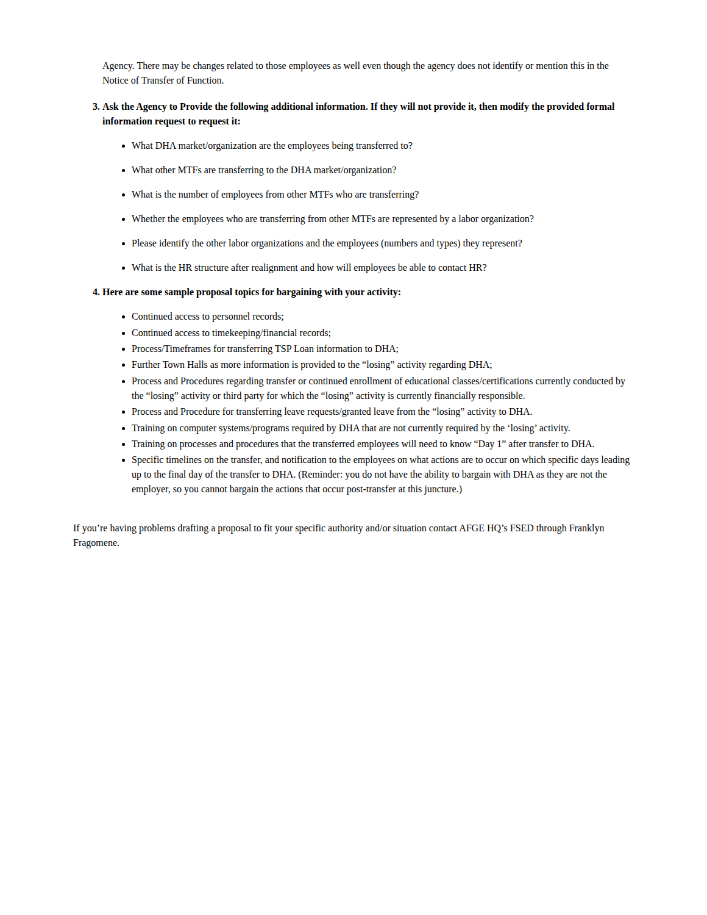Agency. There may be changes related to those employees as well even though the agency does not identify or mention this in the Notice of Transfer of Function.
Ask the Agency to Provide the following additional information. If they will not provide it, then modify the provided formal information request to request it:
What DHA market/organization are the employees being transferred to?
What other MTFs are transferring to the DHA market/organization?
What is the number of employees from other MTFs who are transferring?
Whether the employees who are transferring from other MTFs are represented by a labor organization?
Please identify the other labor organizations and the employees (numbers and types) they represent?
What is the HR structure after realignment and how will employees be able to contact HR?
Here are some sample proposal topics for bargaining with your activity:
Continued access to personnel records;
Continued access to timekeeping/financial records;
Process/Timeframes for transferring TSP Loan information to DHA;
Further Town Halls as more information is provided to the “losing” activity regarding DHA;
Process and Procedures regarding transfer or continued enrollment of educational classes/certifications currently conducted by the “losing” activity or third party for which the “losing” activity is currently financially responsible.
Process and Procedure for transferring leave requests/granted leave from the “losing” activity to DHA.
Training on computer systems/programs required by DHA that are not currently required by the ‘losing’ activity.
Training on processes and procedures that the transferred employees will need to know “Day 1” after transfer to DHA.
Specific timelines on the transfer, and notification to the employees on what actions are to occur on which specific days leading up to the final day of the transfer to DHA. (Reminder: you do not have the ability to bargain with DHA as they are not the employer, so you cannot bargain the actions that occur post-transfer at this juncture.)
If you’re having problems drafting a proposal to fit your specific authority and/or situation contact AFGE HQ’s FSED through Franklyn Fragomene.